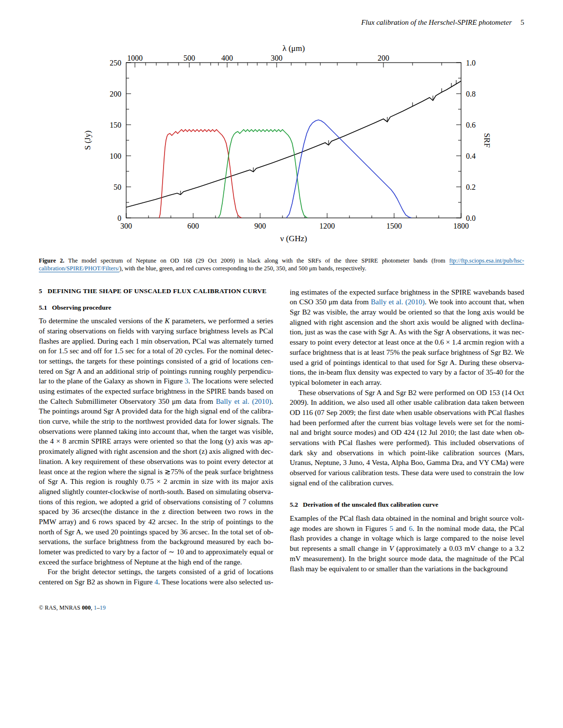Flux calibration of the Herschel-SPIRE photometer5
λ (μm) 1000 500 400 300 200 250 200 150 100 50 0 S (Jy) 1.0 0.8 0.6 0.4 0.2 0.0 SRF 300 600 900 1200 1500 1800 ν (GHz)
Figure 2. The model spectrum of Neptune on OD 168 (29 Oct 2009) in black along with the SRFs of the three SPIRE photometer bands (from ftp://ftp.sciops.esa.int/pub/hsc-calibration/SPIRE/PHOT/Filters/), with the blue, green, and red curves corresponding to the 250, 350, and 500 μm bands, respectively.
5 Defining the shape of unscaled flux calibration curve
5.1 Observing procedure
To determine the unscaled versions of the K parameters, we performed a series of staring observations on fields with varying surface brightness levels as PCal flashes are applied. During each 1 min observation, PCal was alternately turned on for 1.5 sec and off for 1.5 sec for a total of 20 cycles. For the nominal detector settings, the targets for these pointings consisted of a grid of locations centered on Sgr A and an additional strip of pointings running roughly perpendicular to the plane of the Galaxy as shown in Figure 3. The locations were selected using estimates of the expected surface brightness in the SPIRE bands based on the Caltech Submillimeter Observatory 350 μm data from Bally et al. (2010). The pointings around Sgr A provided data for the high signal end of the calibration curve, while the strip to the northwest provided data for lower signals. The observations were planned taking into account that, when the target was visible, the 4 × 8 arcmin SPIRE arrays were oriented so that the long (y) axis was approximately aligned with right ascension and the short (z) axis aligned with declination. A key requirement of these observations was to point every detector at least once at the region where the signal is ≳75% of the peak surface brightness of Sgr A. This region is roughly 0.75 × 2 arcmin in size with its major axis aligned slightly counter-clockwise of north-south. Based on simulating observations of this region, we adopted a grid of observations consisting of 7 columns spaced by 36 arcsec(the distance in the z direction between two rows in the PMW array) and 6 rows spaced by 42 arcsec. In the strip of pointings to the north of Sgr A, we used 20 pointings spaced by 36 arcsec. In the total set of observations, the surface brightness from the background measured by each bolometer was predicted to vary by a factor of ∼ 10 and to approximately equal or exceed the surface brightness of Neptune at the high end of the range.
For the bright detector settings, the targets consisted of a grid of locations centered on Sgr B2 as shown in Figure 4. These locations were also selected using estimates of the expected surface brightness in the SPIRE wavebands based on CSO 350 μm data from Bally et al. (2010). We took into account that, when Sgr B2 was visible, the array would be oriented so that the long axis would be aligned with right ascension and the short axis would be aligned with declination, just as was the case with Sgr A. As with the Sgr A observations, it was necessary to point every detector at least once at the 0.6 × 1.4 arcmin region with a surface brightness that is at least 75% the peak surface brightness of Sgr B2. We used a grid of pointings identical to that used for Sgr A. During these observations, the in-beam flux density was expected to vary by a factor of 35-40 for the typical bolometer in each array.
These observations of Sgr A and Sgr B2 were performed on OD 153 (14 Oct 2009). In addition, we also used all other usable calibration data taken between OD 116 (07 Sep 2009; the first date when usable observations with PCal flashes had been performed after the current bias voltage levels were set for the nominal and bright source modes) and OD 424 (12 Jul 2010; the last date when observations with PCal flashes were performed). This included observations of dark sky and observations in which point-like calibration sources (Mars, Uranus, Neptune, 3 Juno, 4 Vesta, Alpha Boo, Gamma Dra, and VY CMa) were observed for various calibration tests. These data were used to constrain the low signal end of the calibration curves.
5.2 Derivation of the unscaled flux calibration curve
Examples of the PCal flash data obtained in the nominal and bright source voltage modes are shown in Figures 5 and 6. In the nominal mode data, the PCal flash provides a change in voltage which is large compared to the noise level but represents a small change in V (approximately a 0.03 mV change to a 3.2 mV measurement). In the bright source mode data, the magnitude of the PCal flash may be equivalent to or smaller than the variations in the background
© RAS, MNRAS 000, 1–19